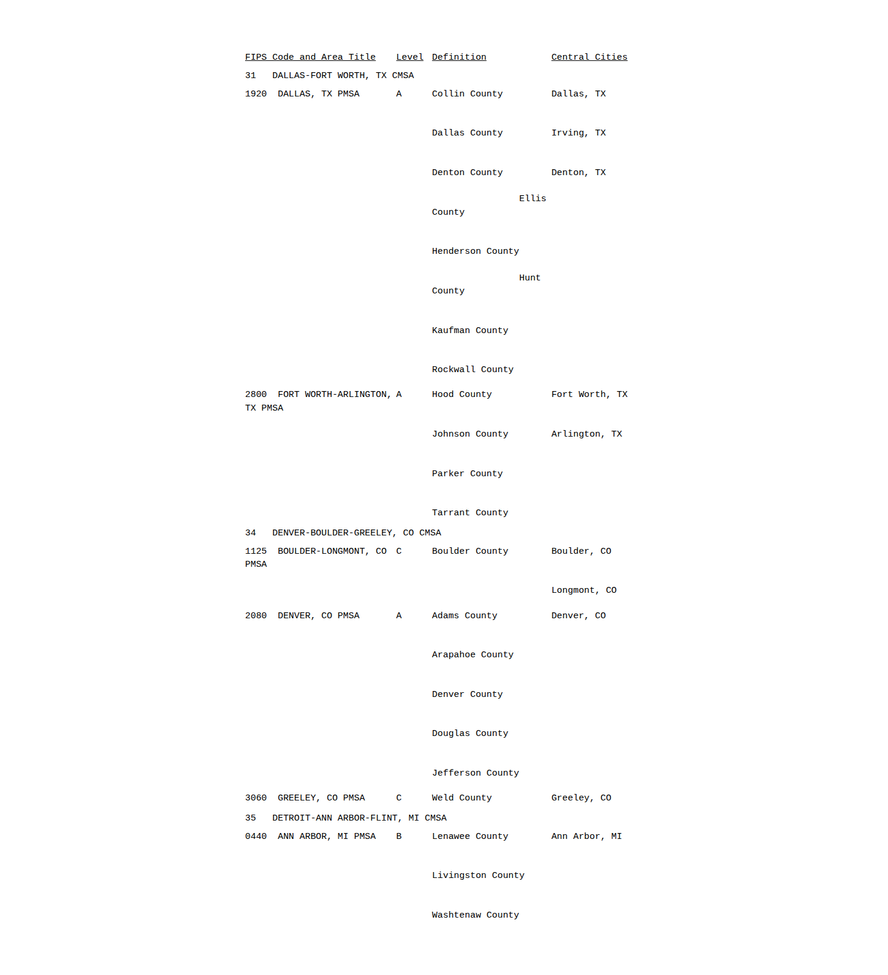| FIPS Code and Area Title | Level | Definition | Central Cities |
| --- | --- | --- | --- |
| 31 DALLAS-FORT WORTH, TX CMSA |
| 1920 DALLAS, TX PMSA | A | Collin County Dallas County Denton County Ellis County Henderson County Hunt County Kaufman County Rockwall County | Dallas, TX Irving, TX Denton, TX |
| 2800 FORT WORTH-ARLINGTON, TX PMSA | A | Hood County Johnson County Parker County Tarrant County | Fort Worth, TX Arlington, TX |
| 34 DENVER-BOULDER-GREELEY, CO CMSA |
| 1125 BOULDER-LONGMONT, CO PMSA | C | Boulder County | Boulder, CO Longmont, CO |
| 2080 DENVER, CO PMSA | A | Adams County Arapahoe County Denver County Douglas County Jefferson County | Denver, CO |
| 3060 GREELEY, CO PMSA | C | Weld County | Greeley, CO |
| 35 DETROIT-ANN ARBOR-FLINT, MI CMSA |
| 0440 ANN ARBOR, MI PMSA | B | Lenawee County Livingston County Washtenaw County | Ann Arbor, MI |